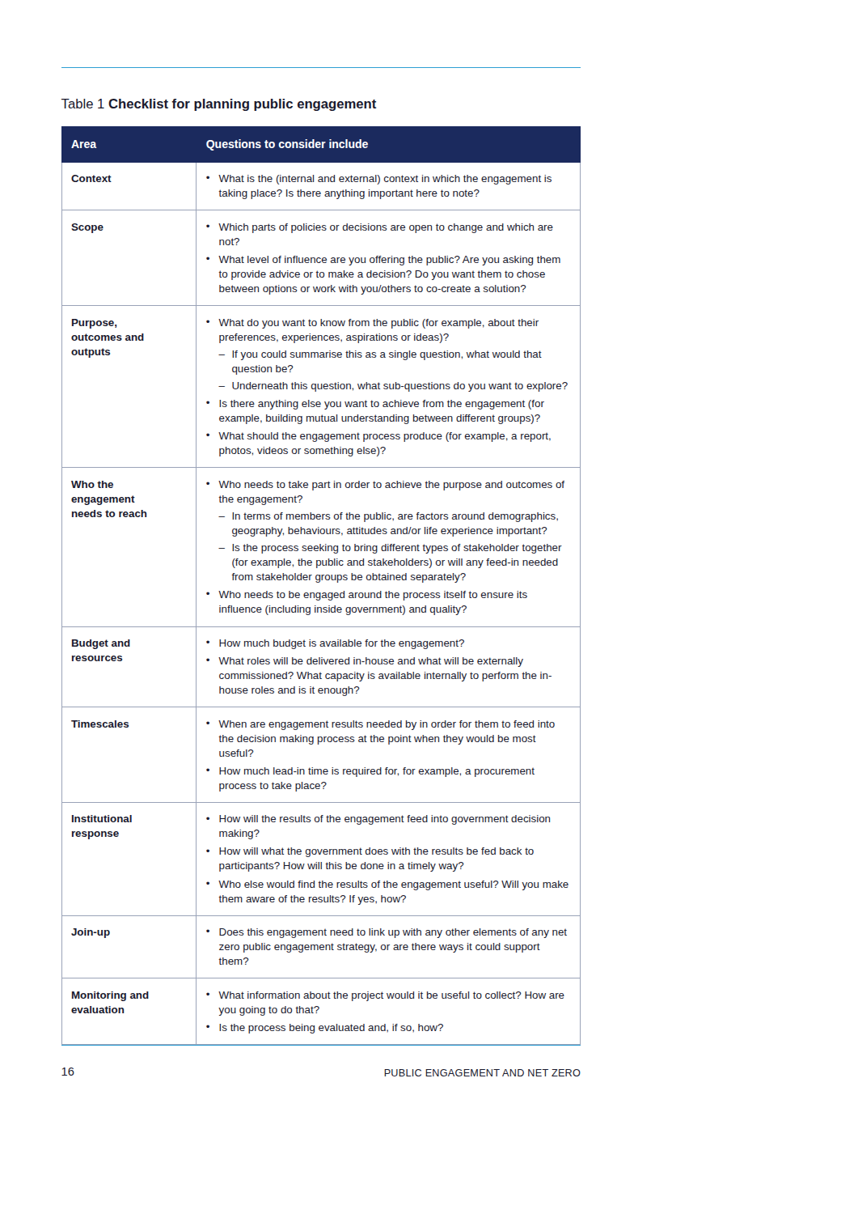Table 1 Checklist for planning public engagement
| Area | Questions to consider include |
| --- | --- |
| Context | What is the (internal and external) context in which the engagement is taking place? Is there anything important here to note? |
| Scope | Which parts of policies or decisions are open to change and which are not? What level of influence are you offering the public? Are you asking them to provide advice or to make a decision? Do you want them to chose between options or work with you/others to co-create a solution? |
| Purpose, outcomes and outputs | What do you want to know from the public (for example, about their preferences, experiences, aspirations or ideas)? If you could summarise this as a single question, what would that question be? Underneath this question, what sub-questions do you want to explore? Is there anything else you want to achieve from the engagement (for example, building mutual understanding between different groups)? What should the engagement process produce (for example, a report, photos, videos or something else)? |
| Who the engagement needs to reach | Who needs to take part in order to achieve the purpose and outcomes of the engagement? In terms of members of the public, are factors around demographics, geography, behaviours, attitudes and/or life experience important? Is the process seeking to bring different types of stakeholder together (for example, the public and stakeholders) or will any feed-in needed from stakeholder groups be obtained separately? Who needs to be engaged around the process itself to ensure its influence (including inside government) and quality? |
| Budget and resources | How much budget is available for the engagement? What roles will be delivered in-house and what will be externally commissioned? What capacity is available internally to perform the in-house roles and is it enough? |
| Timescales | When are engagement results needed by in order for them to feed into the decision making process at the point when they would be most useful? How much lead-in time is required for, for example, a procurement process to take place? |
| Institutional response | How will the results of the engagement feed into government decision making? How will what the government does with the results be fed back to participants? How will this be done in a timely way? Who else would find the results of the engagement useful? Will you make them aware of the results? If yes, how? |
| Join-up | Does this engagement need to link up with any other elements of any net zero public engagement strategy, or are there ways it could support them? |
| Monitoring and evaluation | What information about the project would it be useful to collect? How are you going to do that? Is the process being evaluated and, if so, how? |
16
Public engagement and net zero